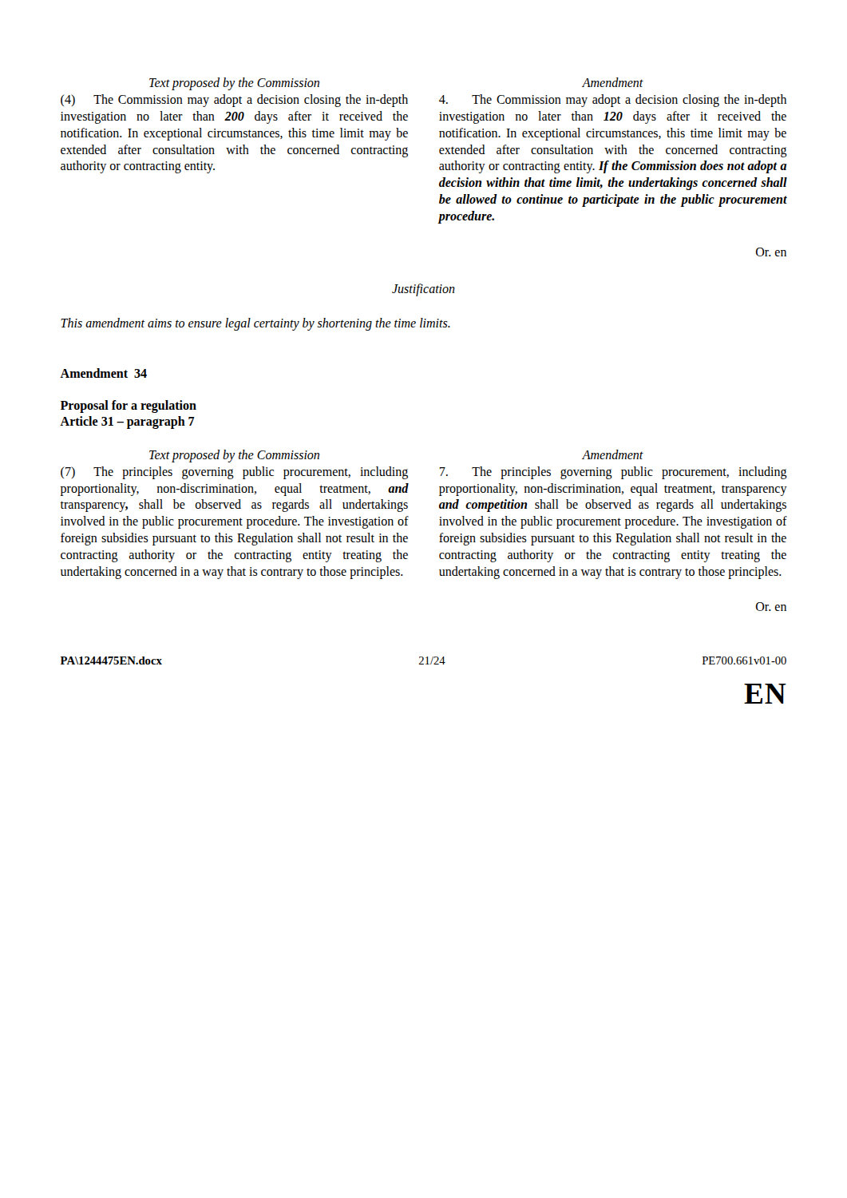| Text proposed by the Commission | Amendment |
| (4) The Commission may adopt a decision closing the in-depth investigation no later than 200 days after it received the notification. In exceptional circumstances, this time limit may be extended after consultation with the concerned contracting authority or contracting entity. | 4. The Commission may adopt a decision closing the in-depth investigation no later than 120 days after it received the notification. In exceptional circumstances, this time limit may be extended after consultation with the concerned contracting authority or contracting entity. If the Commission does not adopt a decision within that time limit, the undertakings concerned shall be allowed to continue to participate in the public procurement procedure. |
Or. en
Justification
This amendment aims to ensure legal certainty by shortening the time limits.
Amendment 34
Proposal for a regulation
Article 31 – paragraph 7
| Text proposed by the Commission | Amendment |
| (7) The principles governing public procurement, including proportionality, non-discrimination, equal treatment, and transparency , shall be observed as regards all undertakings involved in the public procurement procedure. The investigation of foreign subsidies pursuant to this Regulation shall not result in the contracting authority or the contracting entity treating the undertaking concerned in a way that is contrary to those principles. | 7. The principles governing public procurement, including proportionality, non-discrimination, equal treatment, transparency and competition shall be observed as regards all undertakings involved in the public procurement procedure. The investigation of foreign subsidies pursuant to this Regulation shall not result in the contracting authority or the contracting entity treating the undertaking concerned in a way that is contrary to those principles. |
Or. en
PA\1244475EN.docx
21/24
PE700.661v01-00
EN